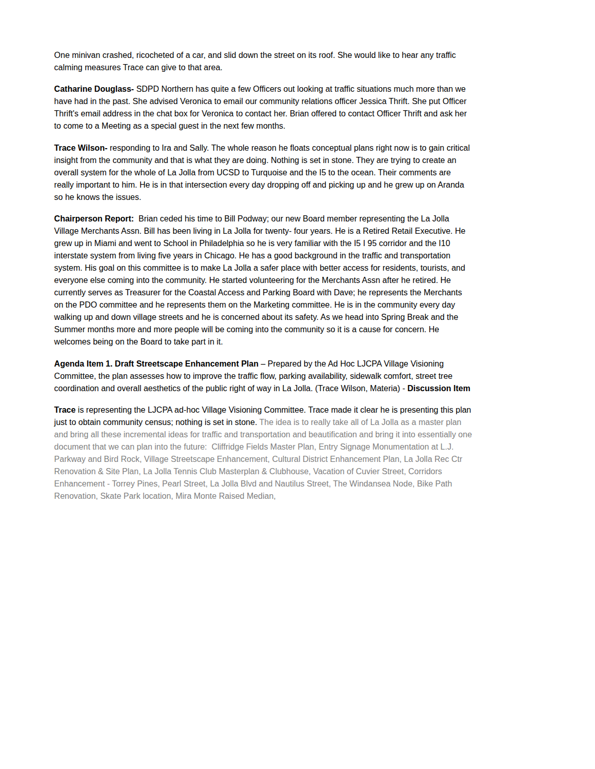One minivan crashed, ricocheted of a car, and slid down the street on its roof. She would like to hear any traffic calming measures Trace can give to that area.
Catharine Douglass- SDPD Northern has quite a few Officers out looking at traffic situations much more than we have had in the past. She advised Veronica to email our community relations officer Jessica Thrift. She put Officer Thrift's email address in the chat box for Veronica to contact her. Brian offered to contact Officer Thrift and ask her to come to a Meeting as a special guest in the next few months.
Trace Wilson- responding to Ira and Sally. The whole reason he floats conceptual plans right now is to gain critical insight from the community and that is what they are doing. Nothing is set in stone. They are trying to create an overall system for the whole of La Jolla from UCSD to Turquoise and the I5 to the ocean. Their comments are really important to him. He is in that intersection every day dropping off and picking up and he grew up on Aranda so he knows the issues.
Chairperson Report: Brian ceded his time to Bill Podway; our new Board member representing the La Jolla Village Merchants Assn. Bill has been living in La Jolla for twenty- four years. He is a Retired Retail Executive. He grew up in Miami and went to School in Philadelphia so he is very familiar with the I5 I 95 corridor and the I10 interstate system from living five years in Chicago. He has a good background in the traffic and transportation system. His goal on this committee is to make La Jolla a safer place with better access for residents, tourists, and everyone else coming into the community. He started volunteering for the Merchants Assn after he retired. He currently serves as Treasurer for the Coastal Access and Parking Board with Dave; he represents the Merchants on the PDO committee and he represents them on the Marketing committee. He is in the community every day walking up and down village streets and he is concerned about its safety. As we head into Spring Break and the Summer months more and more people will be coming into the community so it is a cause for concern. He welcomes being on the Board to take part in it.
Agenda Item 1. Draft Streetscape Enhancement Plan – Prepared by the Ad Hoc LJCPA Village Visioning Committee, the plan assesses how to improve the traffic flow, parking availability, sidewalk comfort, street tree coordination and overall aesthetics of the public right of way in La Jolla. (Trace Wilson, Materia) - Discussion Item
Trace is representing the LJCPA ad-hoc Village Visioning Committee. Trace made it clear he is presenting this plan just to obtain community census; nothing is set in stone. The idea is to really take all of La Jolla as a master plan and bring all these incremental ideas for traffic and transportation and beautification and bring it into essentially one document that we can plan into the future: Cliffridge Fields Master Plan, Entry Signage Monumentation at L.J. Parkway and Bird Rock, Village Streetscape Enhancement, Cultural District Enhancement Plan, La Jolla Rec Ctr Renovation & Site Plan, La Jolla Tennis Club Masterplan & Clubhouse, Vacation of Cuvier Street, Corridors Enhancement - Torrey Pines, Pearl Street, La Jolla Blvd and Nautilus Street, The Windansea Node, Bike Path Renovation, Skate Park location, Mira Monte Raised Median,